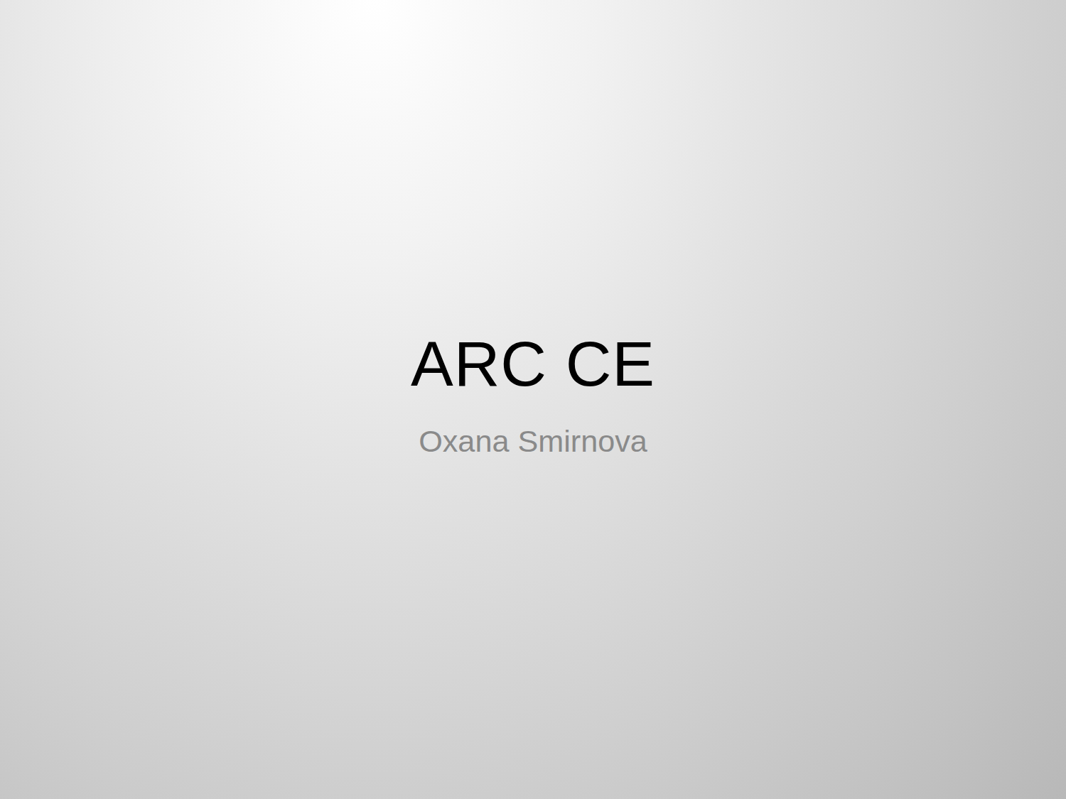ARC CE
Oxana Smirnova